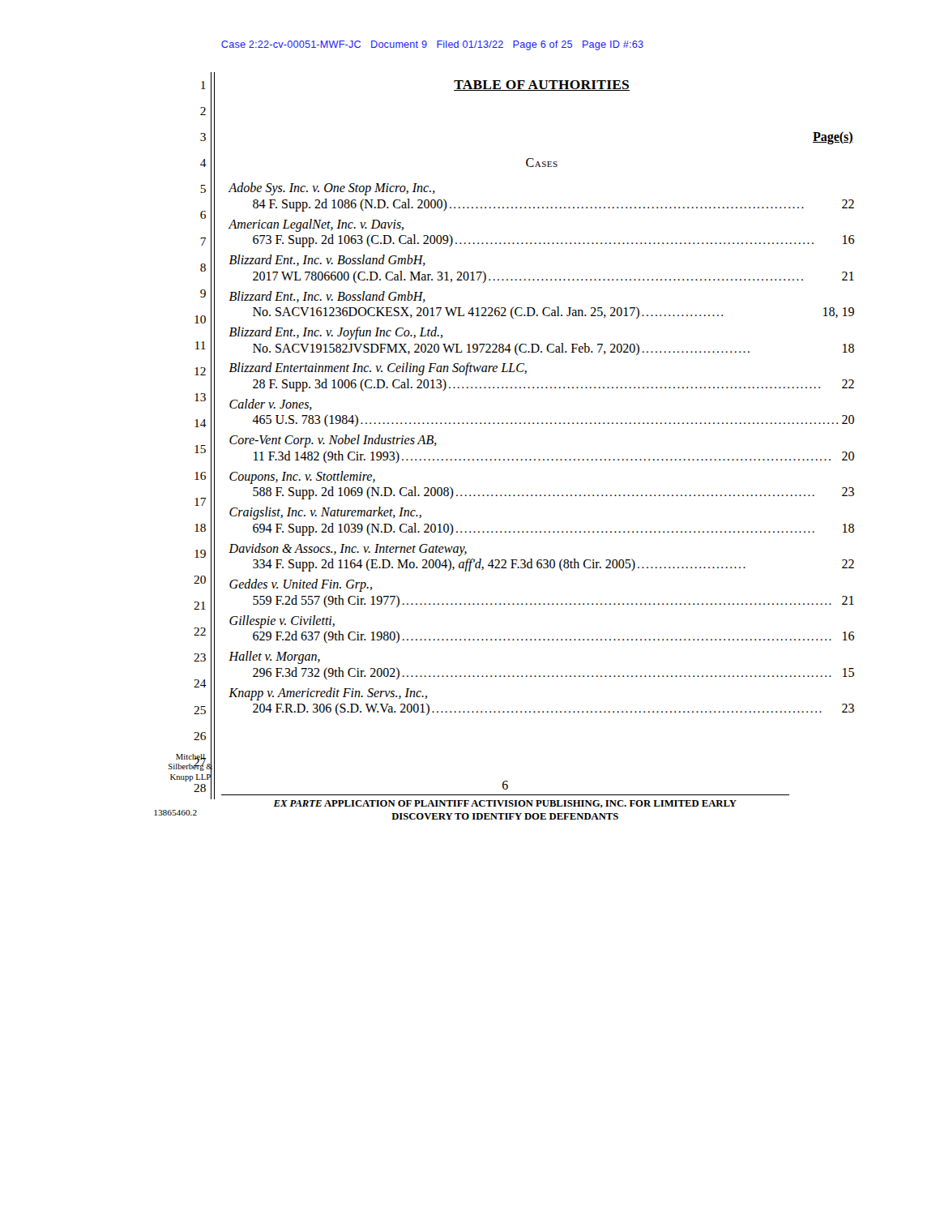Case 2:22-cv-00051-MWF-JC Document 9 Filed 01/13/22 Page 6 of 25 Page ID #:63
1
2
3
4
5
6
7
8
9
10
11
12
13
14
15
16
17
18
19
20
21
22
23
24
25
26
27
28
TABLE OF AUTHORITIES
Page(s)
Cases
Adobe Sys. Inc. v. One Stop Micro, Inc., 84 F. Supp. 2d 1086 (N.D. Cal. 2000) ................................................................................. 22
American LegalNet, Inc. v. Davis, 673 F. Supp. 2d 1063 (C.D. Cal. 2009) .................................................................................. 16
Blizzard Ent., Inc. v. Bossland GmbH, 2017 WL 7806600 (C.D. Cal. Mar. 31, 2017) ........................................................................ 21
Blizzard Ent., Inc. v. Bossland GmbH, No. SACV161236DOCKESX, 2017 WL 412262 (C.D. Cal. Jan. 25, 2017) ................... 18, 19
Blizzard Ent., Inc. v. Joyfun Inc Co., Ltd., No. SACV191582JVSDFMX, 2020 WL 1972284 (C.D. Cal. Feb. 7, 2020) ......................... 18
Blizzard Entertainment Inc. v. Ceiling Fan Software LLC, 28 F. Supp. 3d 1006 (C.D. Cal. 2013) ..................................................................................... 22
Calder v. Jones, 465 U.S. 783 (1984) ............................................................................................................. 20
Core-Vent Corp. v. Nobel Industries AB, 11 F.3d 1482 (9th Cir. 1993) .................................................................................................. 20
Coupons, Inc. v. Stottlemire, 588 F. Supp. 2d 1069 (N.D. Cal. 2008) .................................................................................. 23
Craigslist, Inc. v. Naturemarket, Inc., 694 F. Supp. 2d 1039 (N.D. Cal. 2010) .................................................................................. 18
Davidson & Assocs., Inc. v. Internet Gateway, 334 F. Supp. 2d 1164 (E.D. Mo. 2004), aff'd, 422 F.3d 630 (8th Cir. 2005) ......................... 22
Geddes v. United Fin. Grp., 559 F.2d 557 (9th Cir. 1977) .................................................................................................. 21
Gillespie v. Civiletti, 629 F.2d 637 (9th Cir. 1980) .................................................................................................. 16
Hallet v. Morgan, 296 F.3d 732 (9th Cir. 2002) .................................................................................................. 15
Knapp v. Americredit Fin. Servs., Inc., 204 F.R.D. 306 (S.D. W.Va. 2001) ......................................................................................... 23
Mitchell
Silberberg &
Knupp LLP
13865460.2
6
EX PARTE APPLICATION OF PLAINTIFF ACTIVISION PUBLISHING, INC. FOR LIMITED EARLY
DISCOVERY TO IDENTIFY DOE DEFENDANTS